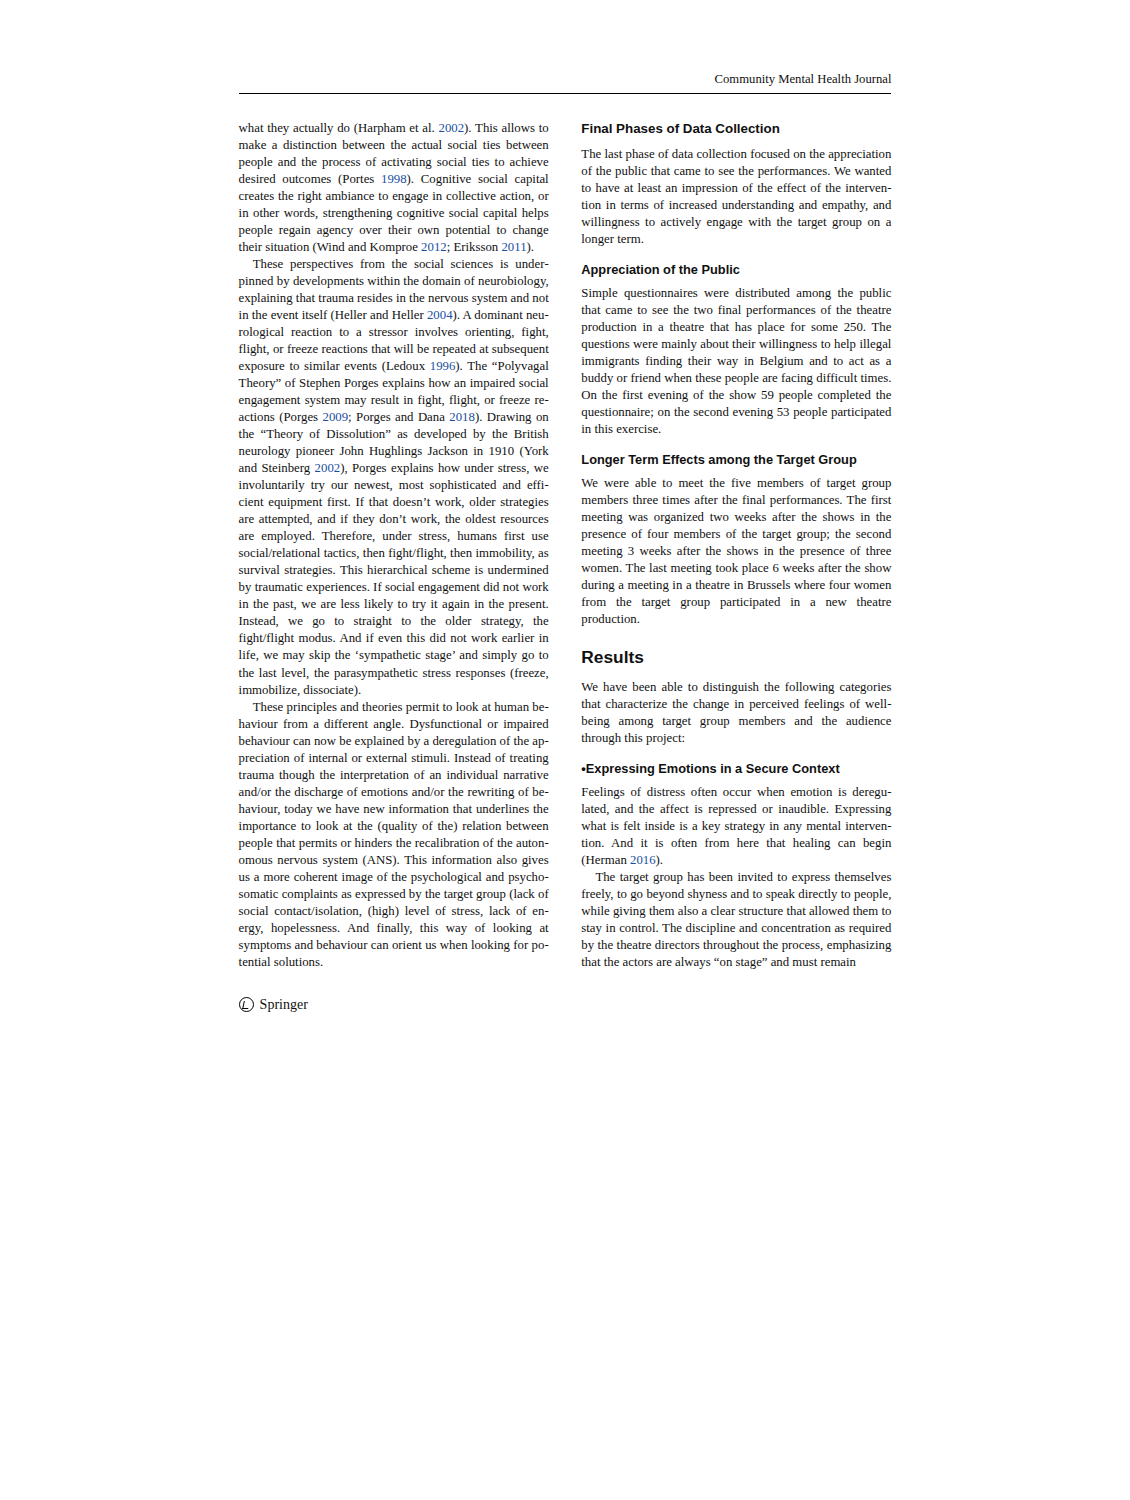Community Mental Health Journal
what they actually do (Harpham et al. 2002). This allows to make a distinction between the actual social ties between people and the process of activating social ties to achieve desired outcomes (Portes 1998). Cognitive social capital creates the right ambiance to engage in collective action, or in other words, strengthening cognitive social capital helps people regain agency over their own potential to change their situation (Wind and Komproe 2012; Eriksson 2011).
These perspectives from the social sciences is underpinned by developments within the domain of neurobiology, explaining that trauma resides in the nervous system and not in the event itself (Heller and Heller 2004). A dominant neurological reaction to a stressor involves orienting, fight, flight, or freeze reactions that will be repeated at subsequent exposure to similar events (Ledoux 1996). The “Polyvagal Theory” of Stephen Porges explains how an impaired social engagement system may result in fight, flight, or freeze reactions (Porges 2009; Porges and Dana 2018). Drawing on the “Theory of Dissolution” as developed by the British neurology pioneer John Hughlings Jackson in 1910 (York and Steinberg 2002), Porges explains how under stress, we involuntarily try our newest, most sophisticated and efficient equipment first. If that doesn’t work, older strategies are attempted, and if they don’t work, the oldest resources are employed. Therefore, under stress, humans first use social/relational tactics, then fight/flight, then immobility, as survival strategies. This hierarchical scheme is undermined by traumatic experiences. If social engagement did not work in the past, we are less likely to try it again in the present. Instead, we go to straight to the older strategy, the fight/flight modus. And if even this did not work earlier in life, we may skip the ‘sympathetic stage’ and simply go to the last level, the parasympathetic stress responses (freeze, immobilize, dissociate).
These principles and theories permit to look at human behaviour from a different angle. Dysfunctional or impaired behaviour can now be explained by a deregulation of the appreciation of internal or external stimuli. Instead of treating trauma though the interpretation of an individual narrative and/or the discharge of emotions and/or the rewriting of behaviour, today we have new information that underlines the importance to look at the (quality of the) relation between people that permits or hinders the recalibration of the autonomous nervous system (ANS). This information also gives us a more coherent image of the psychological and psychosomatic complaints as expressed by the target group (lack of social contact/isolation, (high) level of stress, lack of energy, hopelessness. And finally, this way of looking at symptoms and behaviour can orient us when looking for potential solutions.
Final Phases of Data Collection
The last phase of data collection focused on the appreciation of the public that came to see the performances. We wanted to have at least an impression of the effect of the intervention in terms of increased understanding and empathy, and willingness to actively engage with the target group on a longer term.
Appreciation of the Public
Simple questionnaires were distributed among the public that came to see the two final performances of the theatre production in a theatre that has place for some 250. The questions were mainly about their willingness to help illegal immigrants finding their way in Belgium and to act as a buddy or friend when these people are facing difficult times. On the first evening of the show 59 people completed the questionnaire; on the second evening 53 people participated in this exercise.
Longer Term Effects among the Target Group
We were able to meet the five members of target group members three times after the final performances. The first meeting was organized two weeks after the shows in the presence of four members of the target group; the second meeting 3 weeks after the shows in the presence of three women. The last meeting took place 6 weeks after the show during a meeting in a theatre in Brussels where four women from the target group participated in a new theatre production.
Results
We have been able to distinguish the following categories that characterize the change in perceived feelings of well-being among target group members and the audience through this project:
•Expressing Emotions in a Secure Context
Feelings of distress often occur when emotion is deregulated, and the affect is repressed or inaudible. Expressing what is felt inside is a key strategy in any mental intervention. And it is often from here that healing can begin (Herman 2016).
The target group has been invited to express themselves freely, to go beyond shyness and to speak directly to people, while giving them also a clear structure that allowed them to stay in control. The discipline and concentration as required by the theatre directors throughout the process, emphasizing that the actors are always “on stage” and must remain
Springer